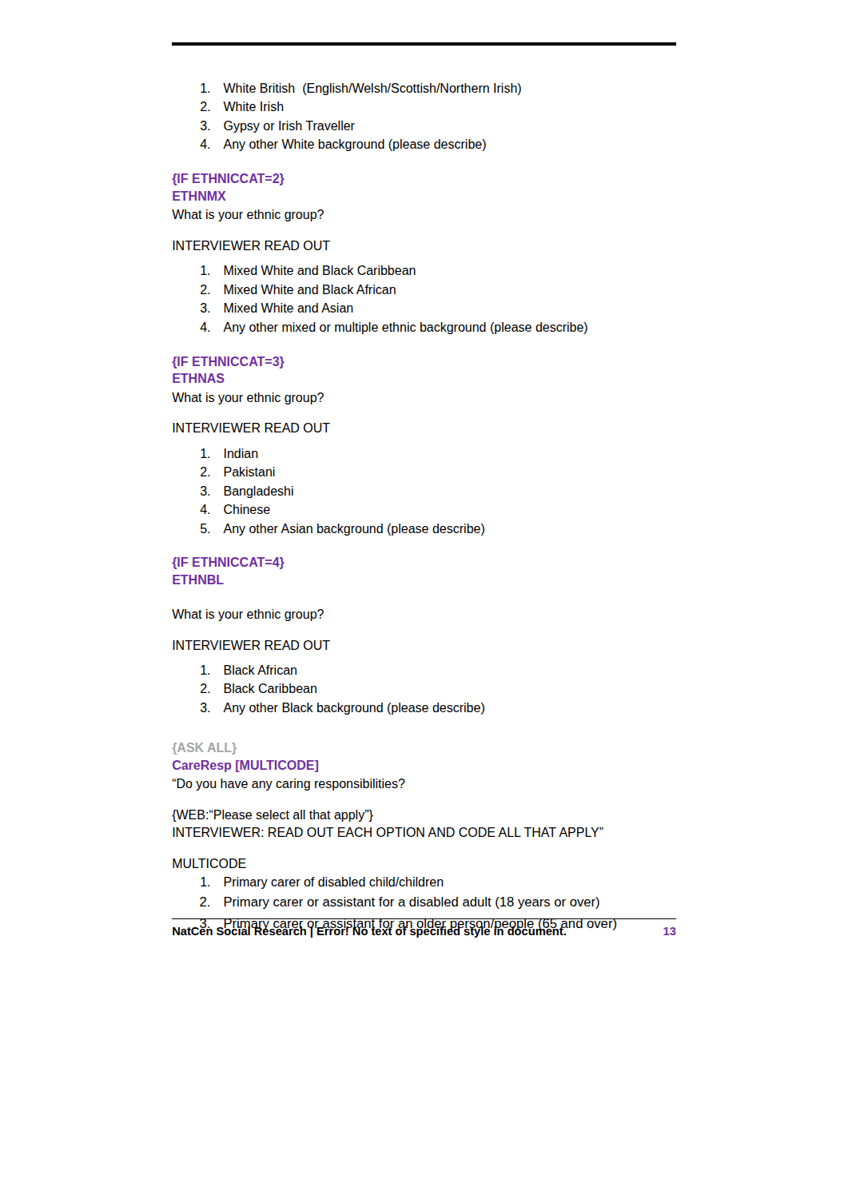White British (English/Welsh/Scottish/Northern Irish)
White Irish
Gypsy or Irish Traveller
Any other White background (please describe)
{IF ETHNICCAT=2}
ETHNMX
What is your ethnic group?
INTERVIEWER READ OUT
Mixed White and Black Caribbean
Mixed White and Black African
Mixed White and Asian
Any other mixed or multiple ethnic background (please describe)
{IF ETHNICCAT=3}
ETHNAS
What is your ethnic group?
INTERVIEWER READ OUT
Indian
Pakistani
Bangladeshi
Chinese
Any other Asian background (please describe)
{IF ETHNICCAT=4}
ETHNBL
What is your ethnic group?
INTERVIEWER READ OUT
Black African
Black Caribbean
Any other Black background (please describe)
{ASK ALL}
CareResp [MULTICODE]
“Do you have any caring responsibilities?
{WEB:“Please select all that apply”}
INTERVIEWER: READ OUT EACH OPTION AND CODE ALL THAT APPLY”
MULTICODE
Primary carer of disabled child/children
Primary carer or assistant for a disabled adult (18 years or over)
Primary carer or assistant for an older person/people (65 and over)
13 NatCen Social Research | Error! No text of specified style in document.